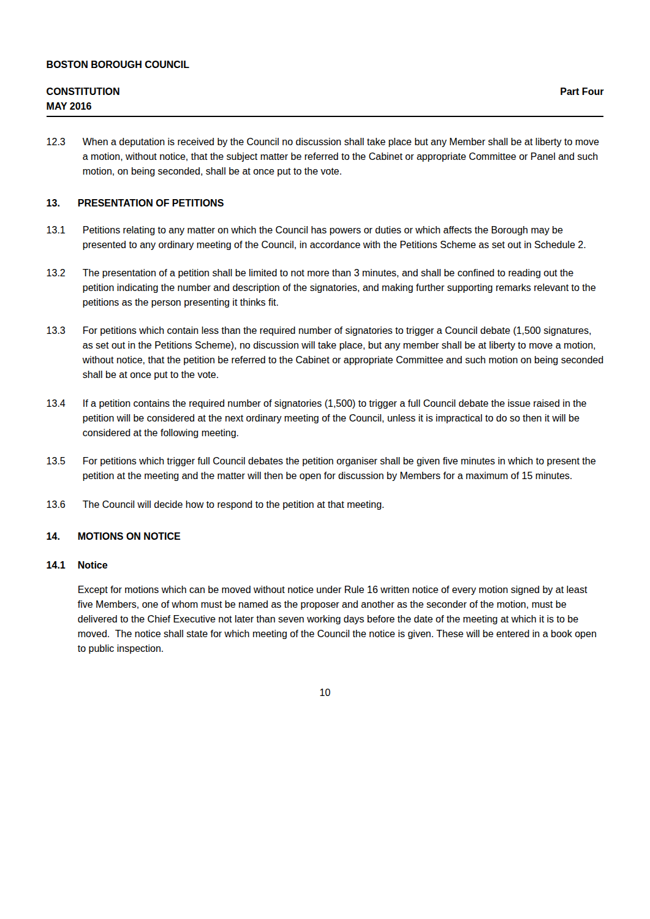BOSTON BOROUGH COUNCIL
CONSTITUTION
MAY 2016 Part Four
12.3 When a deputation is received by the Council no discussion shall take place but any Member shall be at liberty to move a motion, without notice, that the subject matter be referred to the Cabinet or appropriate Committee or Panel and such motion, on being seconded, shall be at once put to the vote.
13. PRESENTATION OF PETITIONS
13.1 Petitions relating to any matter on which the Council has powers or duties or which affects the Borough may be presented to any ordinary meeting of the Council, in accordance with the Petitions Scheme as set out in Schedule 2.
13.2 The presentation of a petition shall be limited to not more than 3 minutes, and shall be confined to reading out the petition indicating the number and description of the signatories, and making further supporting remarks relevant to the petitions as the person presenting it thinks fit.
13.3 For petitions which contain less than the required number of signatories to trigger a Council debate (1,500 signatures, as set out in the Petitions Scheme), no discussion will take place, but any member shall be at liberty to move a motion, without notice, that the petition be referred to the Cabinet or appropriate Committee and such motion on being seconded shall be at once put to the vote.
13.4 If a petition contains the required number of signatories (1,500) to trigger a full Council debate the issue raised in the petition will be considered at the next ordinary meeting of the Council, unless it is impractical to do so then it will be considered at the following meeting.
13.5 For petitions which trigger full Council debates the petition organiser shall be given five minutes in which to present the petition at the meeting and the matter will then be open for discussion by Members for a maximum of 15 minutes.
13.6 The Council will decide how to respond to the petition at that meeting.
14. MOTIONS ON NOTICE
14.1 Notice
Except for motions which can be moved without notice under Rule 16 written notice of every motion signed by at least five Members, one of whom must be named as the proposer and another as the seconder of the motion, must be delivered to the Chief Executive not later than seven working days before the date of the meeting at which it is to be moved. The notice shall state for which meeting of the Council the notice is given. These will be entered in a book open to public inspection.
10